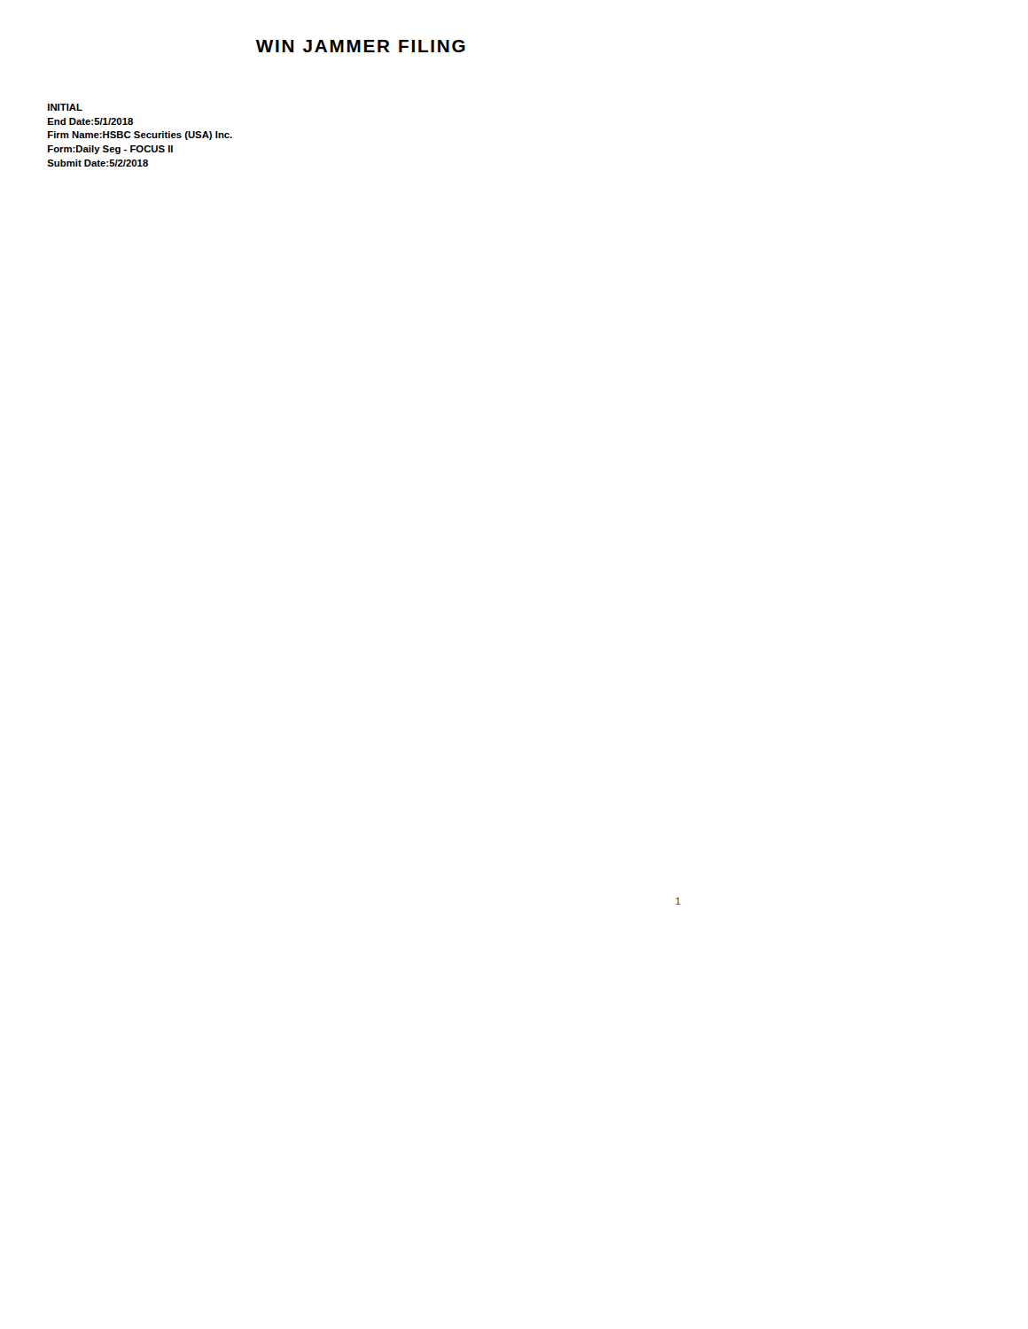WIN JAMMER FILING
INITIAL
End Date:5/1/2018
Firm Name:HSBC Securities (USA) Inc.
Form:Daily Seg - FOCUS II
Submit Date:5/2/2018
1